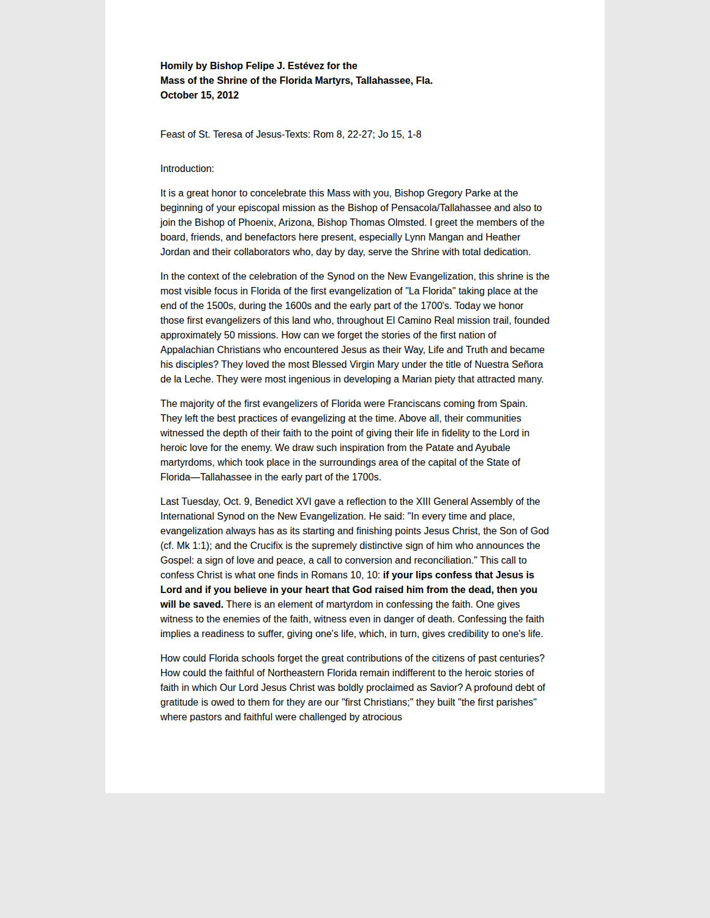Homily by Bishop Felipe J. Estévez for the
Mass of the Shrine of the Florida Martyrs, Tallahassee, Fla.
October 15, 2012
Feast of St. Teresa of Jesus-Texts: Rom 8, 22-27; Jo 15, 1-8
Introduction:
It is a great honor to concelebrate this Mass with you, Bishop Gregory Parke at the beginning of your episcopal mission as the Bishop of Pensacola/Tallahassee and also to join the Bishop of Phoenix, Arizona, Bishop Thomas Olmsted. I greet the members of the board, friends, and benefactors here present, especially Lynn Mangan and Heather Jordan and their collaborators who, day by day, serve the Shrine with total dedication.
In the context of the celebration of the Synod on the New Evangelization, this shrine is the most visible focus in Florida of the first evangelization of "La Florida" taking place at the end of the 1500s, during the 1600s and the early part of the 1700's. Today we honor those first evangelizers of this land who, throughout El Camino Real mission trail, founded approximately 50 missions. How can we forget the stories of the first nation of Appalachian Christians who encountered Jesus as their Way, Life and Truth and became his disciples? They loved the most Blessed Virgin Mary under the title of Nuestra Señora de la Leche. They were most ingenious in developing a Marian piety that attracted many.
The majority of the first evangelizers of Florida were Franciscans coming from Spain. They left the best practices of evangelizing at the time. Above all, their communities witnessed the depth of their faith to the point of giving their life in fidelity to the Lord in heroic love for the enemy. We draw such inspiration from the Patate and Ayubale martyrdoms, which took place in the surroundings area of the capital of the State of Florida—Tallahassee in the early part of the 1700s.
Last Tuesday, Oct. 9, Benedict XVI gave a reflection to the XIII General Assembly of the International Synod on the New Evangelization. He said: "In every time and place, evangelization always has as its starting and finishing points Jesus Christ, the Son of God (cf. Mk 1:1); and the Crucifix is the supremely distinctive sign of him who announces the Gospel: a sign of love and peace, a call to conversion and reconciliation." This call to confess Christ is what one finds in Romans 10, 10: if your lips confess that Jesus is Lord and if you believe in your heart that God raised him from the dead, then you will be saved. There is an element of martyrdom in confessing the faith. One gives witness to the enemies of the faith, witness even in danger of death. Confessing the faith implies a readiness to suffer, giving one's life, which, in turn, gives credibility to one's life.
How could Florida schools forget the great contributions of the citizens of past centuries? How could the faithful of Northeastern Florida remain indifferent to the heroic stories of faith in which Our Lord Jesus Christ was boldly proclaimed as Savior? A profound debt of gratitude is owed to them for they are our "first Christians;" they built "the first parishes" where pastors and faithful were challenged by atrocious